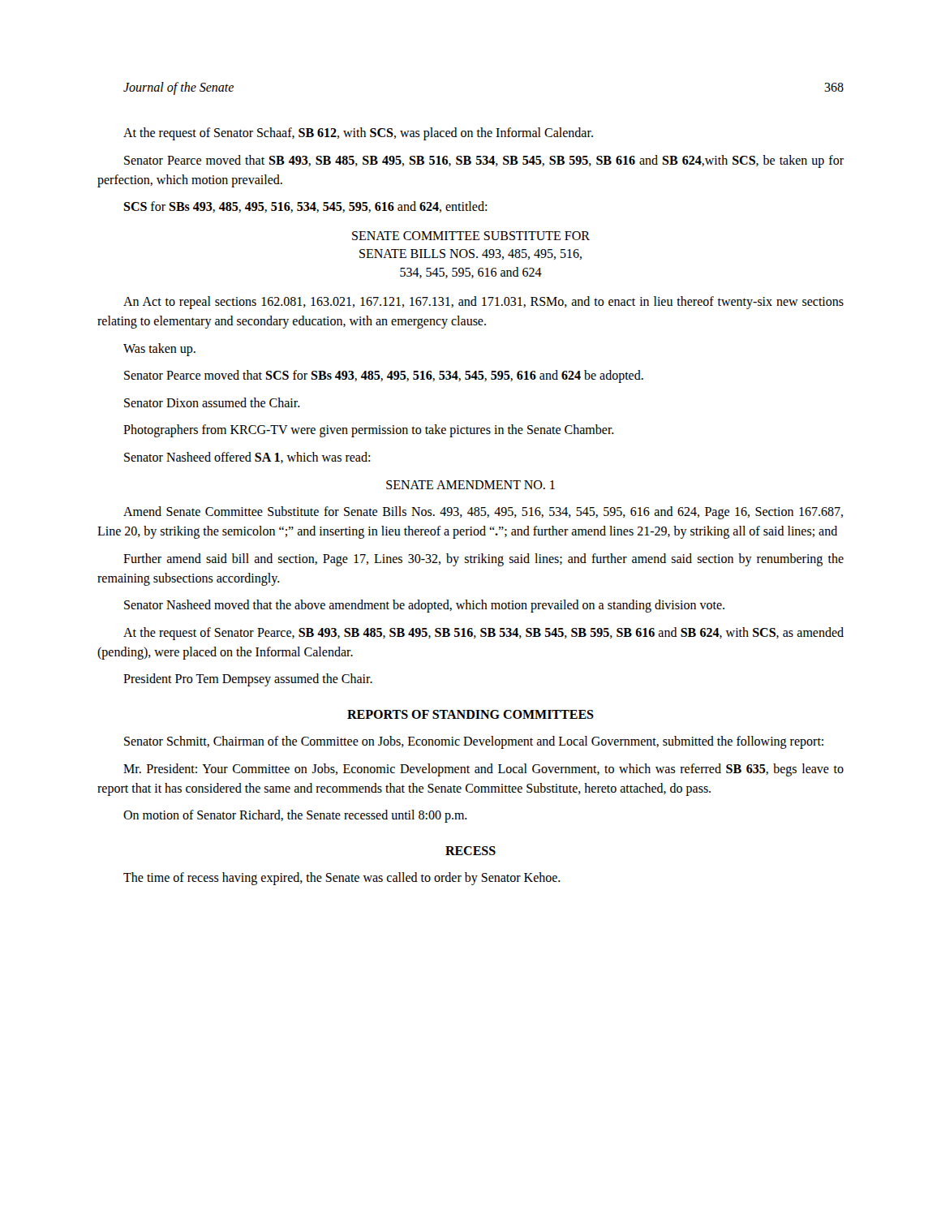Journal of the Senate 368
At the request of Senator Schaaf, SB 612, with SCS, was placed on the Informal Calendar.
Senator Pearce moved that SB 493, SB 485, SB 495, SB 516, SB 534, SB 545, SB 595, SB 616 and SB 624,with SCS, be taken up for perfection, which motion prevailed.
SCS for SBs 493, 485, 495, 516, 534, 545, 595, 616 and 624, entitled:
SENATE COMMITTEE SUBSTITUTE FOR
SENATE BILLS NOS. 493, 485, 495, 516,
534, 545, 595, 616 and 624
An Act to repeal sections 162.081, 163.021, 167.121, 167.131, and 171.031, RSMo, and to enact in lieu thereof twenty-six new sections relating to elementary and secondary education, with an emergency clause.
Was taken up.
Senator Pearce moved that SCS for SBs 493, 485, 495, 516, 534, 545, 595, 616 and 624 be adopted.
Senator Dixon assumed the Chair.
Photographers from KRCG-TV were given permission to take pictures in the Senate Chamber.
Senator Nasheed offered SA 1, which was read:
SENATE AMENDMENT NO. 1
Amend Senate Committee Substitute for Senate Bills Nos. 493, 485, 495, 516, 534, 545, 595, 616 and 624, Page 16, Section 167.687, Line 20, by striking the semicolon “;” and inserting in lieu thereof a period “.”; and further amend lines 21-29, by striking all of said lines; and
Further amend said bill and section, Page 17, Lines 30-32, by striking said lines; and further amend said section by renumbering the remaining subsections accordingly.
Senator Nasheed moved that the above amendment be adopted, which motion prevailed on a standing division vote.
At the request of Senator Pearce, SB 493, SB 485, SB 495, SB 516, SB 534, SB 545, SB 595, SB 616 and SB 624, with SCS, as amended (pending), were placed on the Informal Calendar.
President Pro Tem Dempsey assumed the Chair.
Reports of Standing Committees
Senator Schmitt, Chairman of the Committee on Jobs, Economic Development and Local Government, submitted the following report:
Mr. President: Your Committee on Jobs, Economic Development and Local Government, to which was referred SB 635, begs leave to report that it has considered the same and recommends that the Senate Committee Substitute, hereto attached, do pass.
On motion of Senator Richard, the Senate recessed until 8:00 p.m.
RECESS
The time of recess having expired, the Senate was called to order by Senator Kehoe.